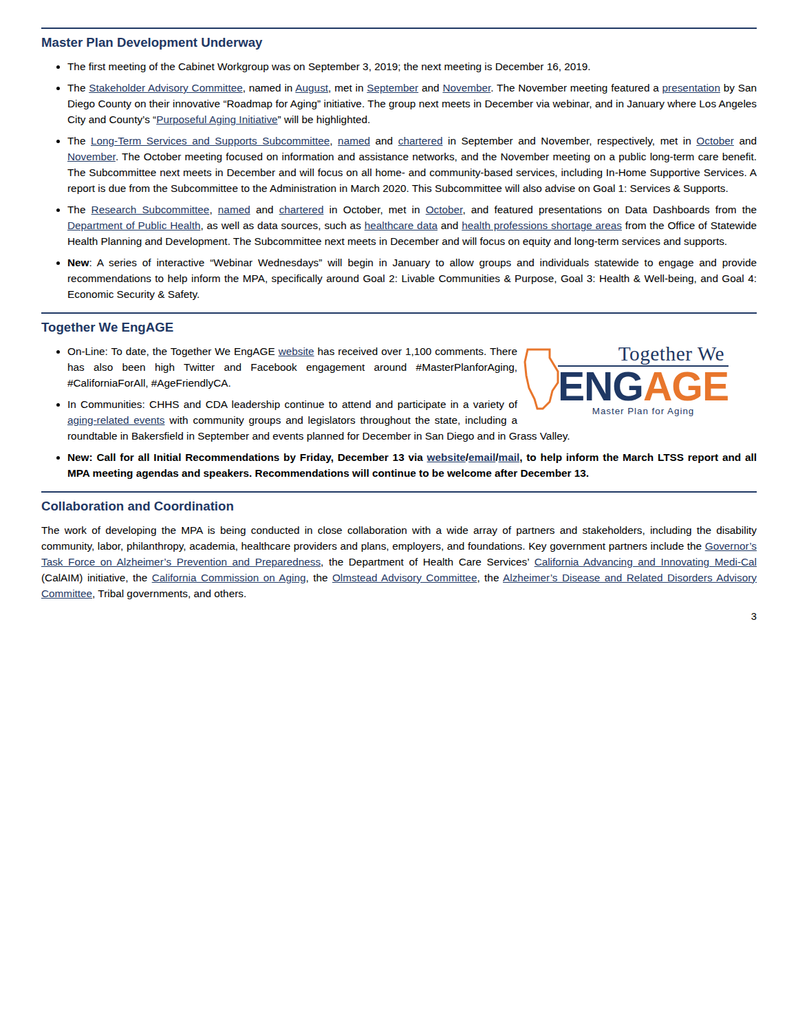Master Plan Development Underway
The first meeting of the Cabinet Workgroup was on September 3, 2019; the next meeting is December 16, 2019.
The Stakeholder Advisory Committee, named in August, met in September and November. The November meeting featured a presentation by San Diego County on their innovative “Roadmap for Aging” initiative. The group next meets in December via webinar, and in January where Los Angeles City and County’s “Purposeful Aging Initiative” will be highlighted.
The Long-Term Services and Supports Subcommittee, named and chartered in September and November, respectively, met in October and November. The October meeting focused on information and assistance networks, and the November meeting on a public long-term care benefit. The Subcommittee next meets in December and will focus on all home- and community-based services, including In-Home Supportive Services. A report is due from the Subcommittee to the Administration in March 2020. This Subcommittee will also advise on Goal 1: Services & Supports.
The Research Subcommittee, named and chartered in October, met in October, and featured presentations on Data Dashboards from the Department of Public Health, as well as data sources, such as healthcare data and health professions shortage areas from the Office of Statewide Health Planning and Development. The Subcommittee next meets in December and will focus on equity and long-term services and supports.
New: A series of interactive “Webinar Wednesdays” will begin in January to allow groups and individuals statewide to engage and provide recommendations to help inform the MPA, specifically around Goal 2: Livable Communities & Purpose, Goal 3: Health & Well-being, and Goal 4: Economic Security & Safety.
Together We EngAGE
Together We
ENGAGE
Master Plan for Aging
On-Line: To date, the Together We EngAGE website has received over 1,100 comments. There has also been high Twitter and Facebook engagement around #MasterPlanforAging, #CaliforniaForAll, #AgeFriendlyCA.
In Communities: CHHS and CDA leadership continue to attend and participate in a variety of aging-related events with community groups and legislators throughout the state, including a roundtable in Bakersfield in September and events planned for December in San Diego and in Grass Valley.
New: Call for all Initial Recommendations by Friday, December 13 via website/email/mail, to help inform the March LTSS report and all MPA meeting agendas and speakers. Recommendations will continue to be welcome after December 13.
Collaboration and Coordination
The work of developing the MPA is being conducted in close collaboration with a wide array of partners and stakeholders, including the disability community, labor, philanthropy, academia, healthcare providers and plans, employers, and foundations. Key government partners include the Governor’s Task Force on Alzheimer’s Prevention and Preparedness, the Department of Health Care Services’ California Advancing and Innovating Medi-Cal (CalAIM) initiative, the California Commission on Aging, the Olmstead Advisory Committee, the Alzheimer’s Disease and Related Disorders Advisory Committee, Tribal governments, and others.
3